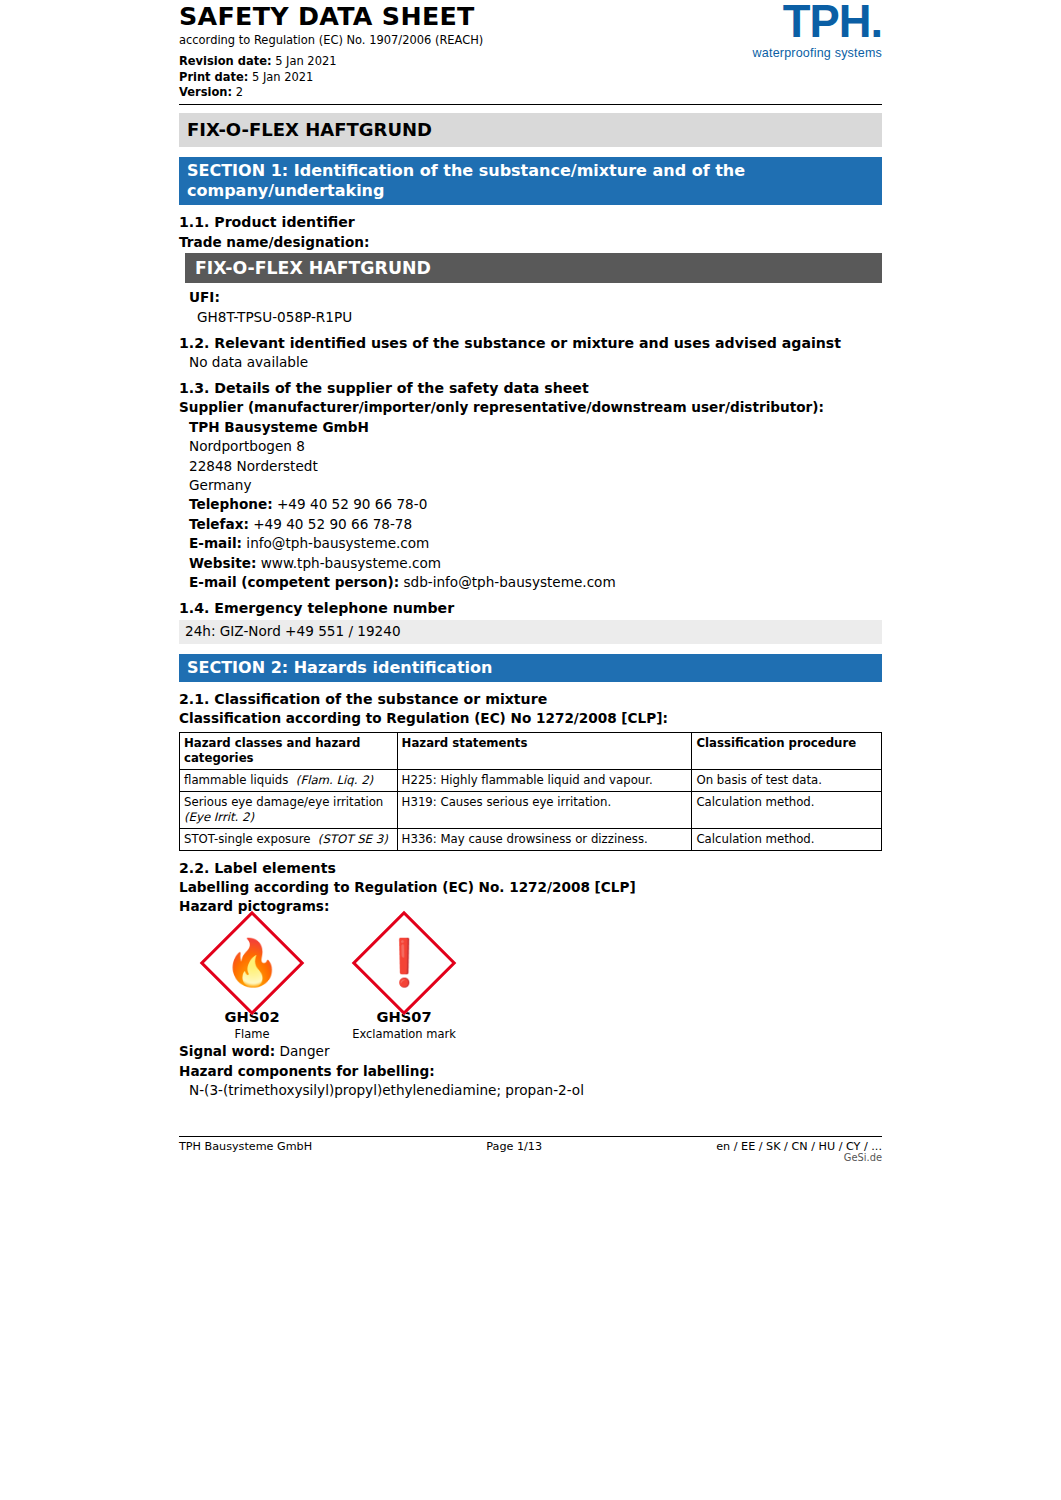SAFETY DATA SHEET
according to Regulation (EC) No. 1907/2006 (REACH)
Revision date: 5 Jan 2021
Print date: 5 Jan 2021
Version: 2
TPH.
waterproofing systems
FIX-O-FLEX HAFTGRUND
SECTION 1: Identification of the substance/mixture and of the company/undertaking
1.1. Product identifier
Trade name/designation:
FIX-O-FLEX HAFTGRUND
UFI:
GH8T-TPSU-058P-R1PU
1.2. Relevant identified uses of the substance or mixture and uses advised against
No data available
1.3. Details of the supplier of the safety data sheet
Supplier (manufacturer/importer/only representative/downstream user/distributor):
TPH Bausysteme GmbH
Nordportbogen 8
22848 Norderstedt
Germany
Telephone: +49 40 52 90 66 78-0
Telefax: +49 40 52 90 66 78-78
E-mail: info@tph-bausysteme.com
Website: www.tph-bausysteme.com
E-mail (competent person): sdb-info@tph-bausysteme.com
1.4. Emergency telephone number
24h: GIZ-Nord +49 551 / 19240
SECTION 2: Hazards identification
2.1. Classification of the substance or mixture
Classification according to Regulation (EC) No 1272/2008 [CLP]:
| Hazard classes and hazard categories | Hazard statements | Classification pro­cedure |
| --- | --- | --- |
| flammable liquids (Flam. Liq. 2) | H225: Highly flammable liquid and vapour. | On basis of test data. |
| Serious eye damage/eye irritation (Eye Irrit. 2) | H319: Causes serious eye irritation. | Calculation method. |
| STOT-single exposure (STOT SE 3) | H336: May cause drowsiness or dizziness. | Calculation method. |
2.2. Label elements
Labelling according to Regulation (EC) No. 1272/2008 [CLP]
Hazard pictograms:
🔥
GHS02
Flame
❗
GHS07
Exclamation mark
Signal word: Danger
Hazard components for labelling:
N-(3-(trimethoxysilyl)propyl)ethylenediamine; propan-2-ol
TPH Bausysteme GmbH
Page 1/13
en / EE / SK / CN / HU / CY / ...
GeSi.de